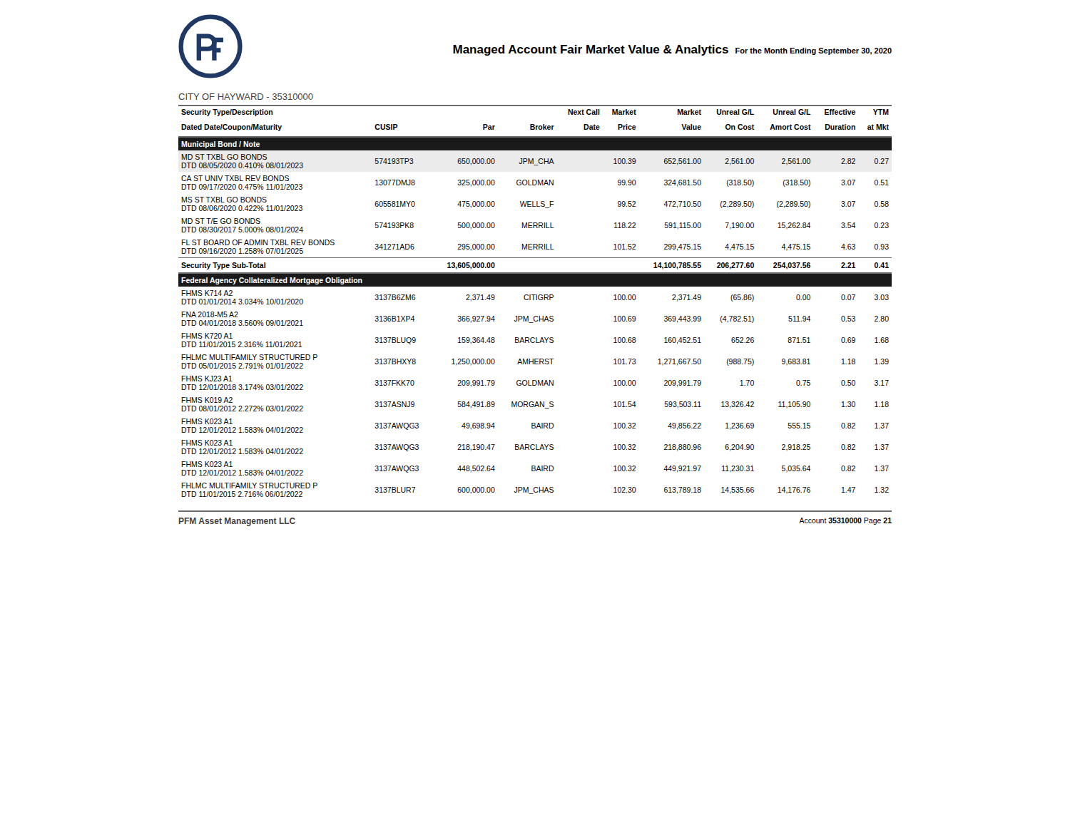Managed Account Fair Market Value & Analytics For the Month Ending September 30, 2020
CITY OF HAYWARD - 35310000
| Security Type/Description | | | | Next Call | Market | Market | Unreal G/L | Unreal G/L | Effective | YTM |
| --- | --- | --- | --- | --- | --- | --- | --- | --- | --- | --- |
| Dated Date/Coupon/Maturity | CUSIP | Par | Broker | Date | Price | Value | On Cost | Amort Cost | Duration | at Mkt |
| Municipal Bond / Note |
| MD ST TXBL GO BONDS DTD 08/05/2020 0.410% 08/01/2023 | 574193TP3 | 650,000.00 | JPM_CHA | | 100.39 | 652,561.00 | 2,561.00 | 2,561.00 | 2.82 | 0.27 |
| CA ST UNIV TXBL REV BONDS DTD 09/17/2020 0.475% 11/01/2023 | 13077DMJ8 | 325,000.00 | GOLDMAN | | 99.90 | 324,681.50 | (318.50) | (318.50) | 3.07 | 0.51 |
| MS ST TXBL GO BONDS DTD 08/06/2020 0.422% 11/01/2023 | 605581MY0 | 475,000.00 | WELLS_F | | 99.52 | 472,710.50 | (2,289.50) | (2,289.50) | 3.07 | 0.58 |
| MD ST T/E GO BONDS DTD 08/30/2017 5.000% 08/01/2024 | 574193PK8 | 500,000.00 | MERRILL | | 118.22 | 591,115.00 | 7,190.00 | 15,262.84 | 3.54 | 0.23 |
| FL ST BOARD OF ADMIN TXBL REV BONDS DTD 09/16/2020 1.258% 07/01/2025 | 341271AD6 | 295,000.00 | MERRILL | | 101.52 | 299,475.15 | 4,475.15 | 4,475.15 | 4.63 | 0.93 |
| Security Type Sub-Total | | 13,605,000.00 | | | | 14,100,785.55 | 206,277.60 | 254,037.56 | 2.21 | 0.41 |
| Federal Agency Collateralized Mortgage Obligation |
| FHMS K714 A2 DTD 01/01/2014 3.034% 10/01/2020 | 3137B6ZM6 | 2,371.49 | CITIGRP | | 100.00 | 2,371.49 | (65.86) | 0.00 | 0.07 | 3.03 |
| FNA 2018-M5 A2 DTD 04/01/2018 3.560% 09/01/2021 | 3136B1XP4 | 366,927.94 | JPM_CHAS | | 100.69 | 369,443.99 | (4,782.51) | 511.94 | 0.53 | 2.80 |
| FHMS K720 A1 DTD 11/01/2015 2.316% 11/01/2021 | 3137BLUQ9 | 159,364.48 | BARCLAYS | | 100.68 | 160,452.51 | 652.26 | 871.51 | 0.69 | 1.68 |
| FHLMC MULTIFAMILY STRUCTURED P DTD 05/01/2015 2.791% 01/01/2022 | 3137BHXY8 | 1,250,000.00 | AMHERST | | 101.73 | 1,271,667.50 | (988.75) | 9,683.81 | 1.18 | 1.39 |
| FHMS KJ23 A1 DTD 12/01/2018 3.174% 03/01/2022 | 3137FKK70 | 209,991.79 | GOLDMAN | | 100.00 | 209,991.79 | 1.70 | 0.75 | 0.50 | 3.17 |
| FHMS K019 A2 DTD 08/01/2012 2.272% 03/01/2022 | 3137ASNJ9 | 584,491.89 | MORGAN_S | | 101.54 | 593,503.11 | 13,326.42 | 11,105.90 | 1.30 | 1.18 |
| FHMS K023 A1 DTD 12/01/2012 1.583% 04/01/2022 | 3137AWQG3 | 49,698.94 | BAIRD | | 100.32 | 49,856.22 | 1,236.69 | 555.15 | 0.82 | 1.37 |
| FHMS K023 A1 DTD 12/01/2012 1.583% 04/01/2022 | 3137AWQG3 | 218,190.47 | BARCLAYS | | 100.32 | 218,880.96 | 6,204.90 | 2,918.25 | 0.82 | 1.37 |
| FHMS K023 A1 DTD 12/01/2012 1.583% 04/01/2022 | 3137AWQG3 | 448,502.64 | BAIRD | | 100.32 | 449,921.97 | 11,230.31 | 5,035.64 | 0.82 | 1.37 |
| FHLMC MULTIFAMILY STRUCTURED P DTD 11/01/2015 2.716% 06/01/2022 | 3137BLUR7 | 600,000.00 | JPM_CHAS | | 102.30 | 613,789.18 | 14,535.66 | 14,176.76 | 1.47 | 1.32 |
PFM Asset Management LLC Account 35310000 Page 21